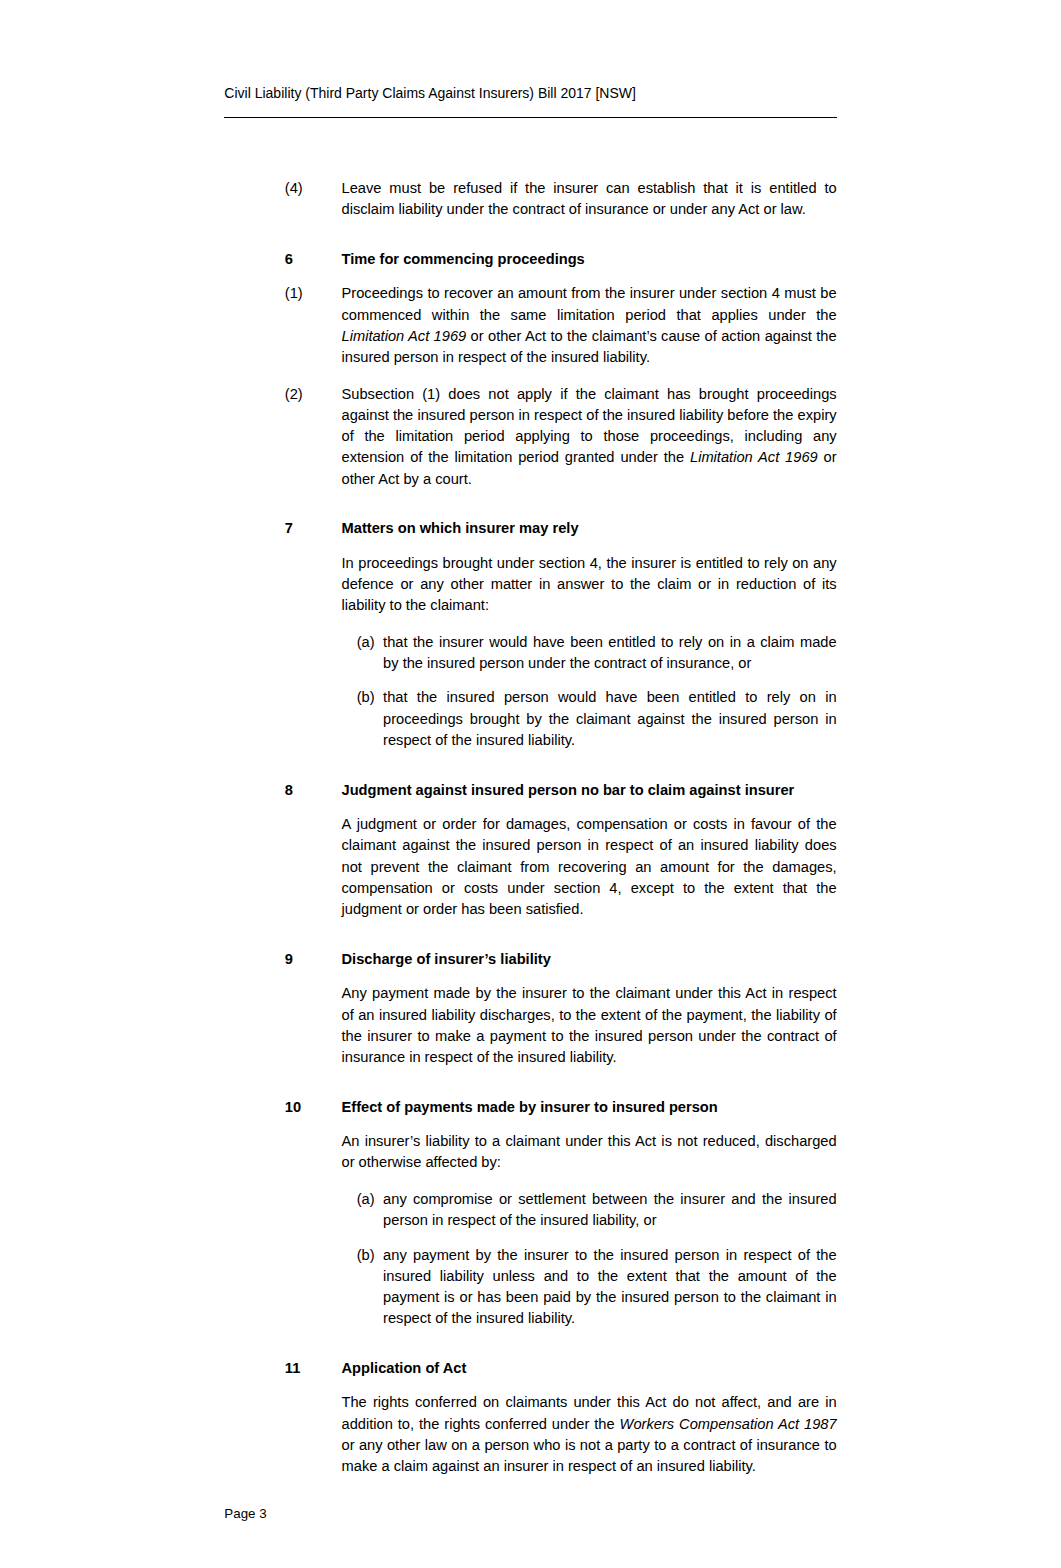Civil Liability (Third Party Claims Against Insurers) Bill 2017 [NSW]
(4)
Leave must be refused if the insurer can establish that it is entitled to disclaim liability under the contract of insurance or under any Act or law.
6
Time for commencing proceedings
(1)
Proceedings to recover an amount from the insurer under section 4 must be commenced within the same limitation period that applies under the Limitation Act 1969 or other Act to the claimant’s cause of action against the insured person in respect of the insured liability.
(2)
Subsection (1) does not apply if the claimant has brought proceedings against the insured person in respect of the insured liability before the expiry of the limitation period applying to those proceedings, including any extension of the limitation period granted under the Limitation Act 1969 or other Act by a court.
7
Matters on which insurer may rely
In proceedings brought under section 4, the insurer is entitled to rely on any defence or any other matter in answer to the claim or in reduction of its liability to the claimant:
(a)
that the insurer would have been entitled to rely on in a claim made by the insured person under the contract of insurance, or
(b)
that the insured person would have been entitled to rely on in proceedings brought by the claimant against the insured person in respect of the insured liability.
8
Judgment against insured person no bar to claim against insurer
A judgment or order for damages, compensation or costs in favour of the claimant against the insured person in respect of an insured liability does not prevent the claimant from recovering an amount for the damages, compensation or costs under section 4, except to the extent that the judgment or order has been satisfied.
9
Discharge of insurer’s liability
Any payment made by the insurer to the claimant under this Act in respect of an insured liability discharges, to the extent of the payment, the liability of the insurer to make a payment to the insured person under the contract of insurance in respect of the insured liability.
10
Effect of payments made by insurer to insured person
An insurer’s liability to a claimant under this Act is not reduced, discharged or otherwise affected by:
(a)
any compromise or settlement between the insurer and the insured person in respect of the insured liability, or
(b)
any payment by the insurer to the insured person in respect of the insured liability unless and to the extent that the amount of the payment is or has been paid by the insured person to the claimant in respect of the insured liability.
11
Application of Act
The rights conferred on claimants under this Act do not affect, and are in addition to, the rights conferred under the Workers Compensation Act 1987 or any other law on a person who is not a party to a contract of insurance to make a claim against an insurer in respect of an insured liability.
Page 3